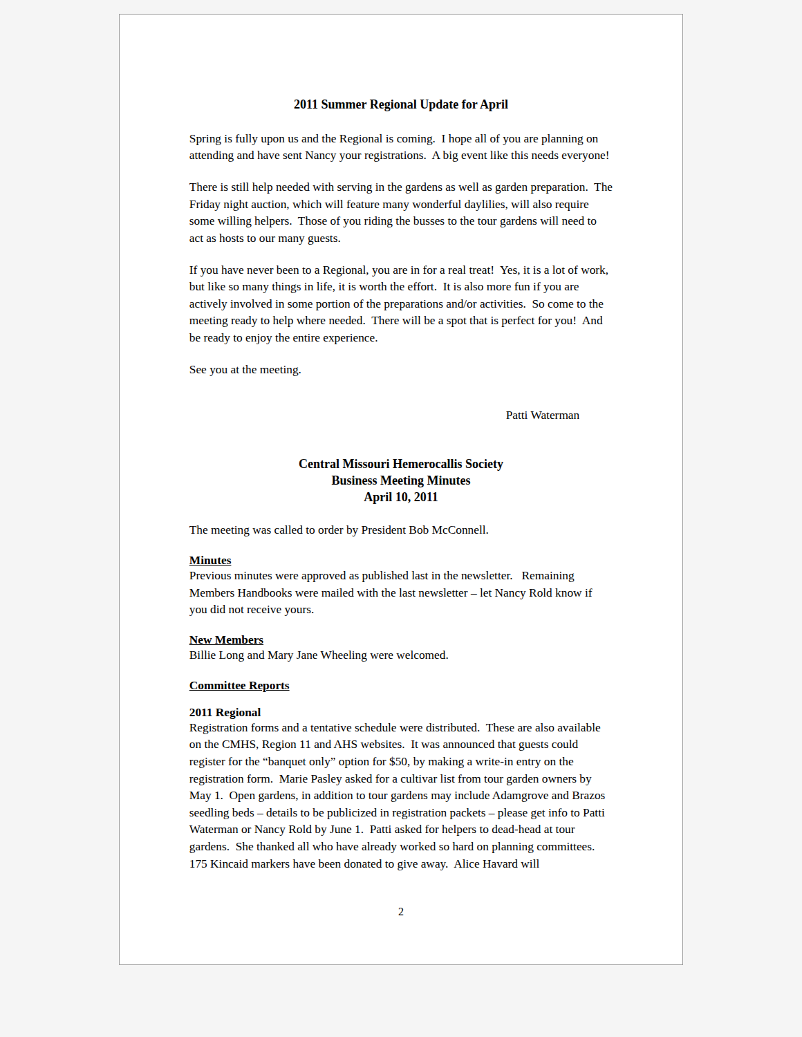2011 Summer Regional Update for April
Spring is fully upon us and the Regional is coming. I hope all of you are planning on attending and have sent Nancy your registrations. A big event like this needs everyone!
There is still help needed with serving in the gardens as well as garden preparation. The Friday night auction, which will feature many wonderful daylilies, will also require some willing helpers. Those of you riding the busses to the tour gardens will need to act as hosts to our many guests.
If you have never been to a Regional, you are in for a real treat! Yes, it is a lot of work, but like so many things in life, it is worth the effort. It is also more fun if you are actively involved in some portion of the preparations and/or activities. So come to the meeting ready to help where needed. There will be a spot that is perfect for you! And be ready to enjoy the entire experience.
See you at the meeting.
Patti Waterman
Central Missouri Hemerocallis Society
Business Meeting Minutes
April 10, 2011
The meeting was called to order by President Bob McConnell.
Minutes
Previous minutes were approved as published last in the newsletter. Remaining Members Handbooks were mailed with the last newsletter – let Nancy Rold know if you did not receive yours.
New Members
Billie Long and Mary Jane Wheeling were welcomed.
Committee Reports
2011 Regional
Registration forms and a tentative schedule were distributed. These are also available on the CMHS, Region 11 and AHS websites. It was announced that guests could register for the “banquet only” option for $50, by making a write-in entry on the registration form. Marie Pasley asked for a cultivar list from tour garden owners by May 1. Open gardens, in addition to tour gardens may include Adamgrove and Brazos seedling beds – details to be publicized in registration packets – please get info to Patti Waterman or Nancy Rold by June 1. Patti asked for helpers to dead-head at tour gardens. She thanked all who have already worked so hard on planning committees. 175 Kincaid markers have been donated to give away. Alice Havard will
2